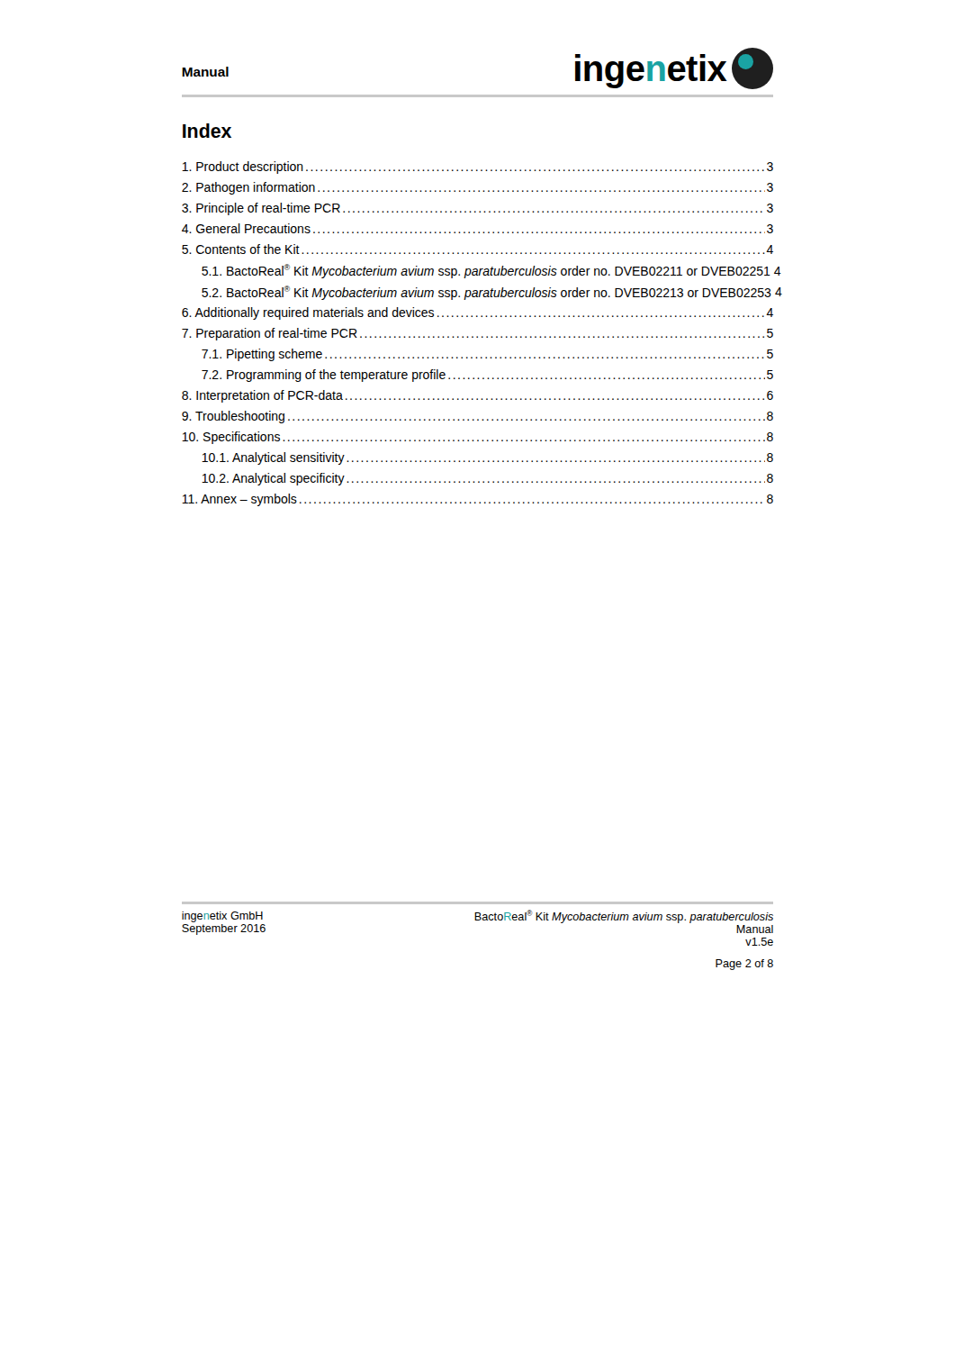Manual
ingenetix
Index
1. Product description ........................................................................................................................................... 3
2. Pathogen information ......................................................................................................................................... 3
3. Principle of real-time PCR ................................................................................................................................... 3
4. General Precautions .......................................................................................................................................... 3
5. Contents of the Kit ............................................................................................................................................. 4
5.1. BactoReal® Kit Mycobacterium avium ssp. paratuberculosis order no. DVEB02211 or DVEB02251 ........ 4
5.2. BactoReal® Kit Mycobacterium avium ssp. paratuberculosis order no. DVEB02213 or DVEB02253 ........ 4
6. Additionally required materials and devices ..................................................................................................... 4
7. Preparation of real-time PCR ............................................................................................................................. 5
7.1. Pipetting scheme ......................................................................................................................................... 5
7.2. Programming of the temperature profile ..................................................................................................... 5
8. Interpretation of PCR-data ................................................................................................................................. 6
9. Troubleshooting ................................................................................................................................................. 8
10. Specifications ................................................................................................................................................. 8
10.1. Analytical sensitivity ................................................................................................................................. 8
10.2. Analytical specificity ................................................................................................................................. 8
11. Annex – symbols ............................................................................................................................................. 8
ingenetix GmbH
September 2016
BactoReal® Kit Mycobacterium avium ssp. paratuberculosis Manual v1.5e
Page 2 of 8